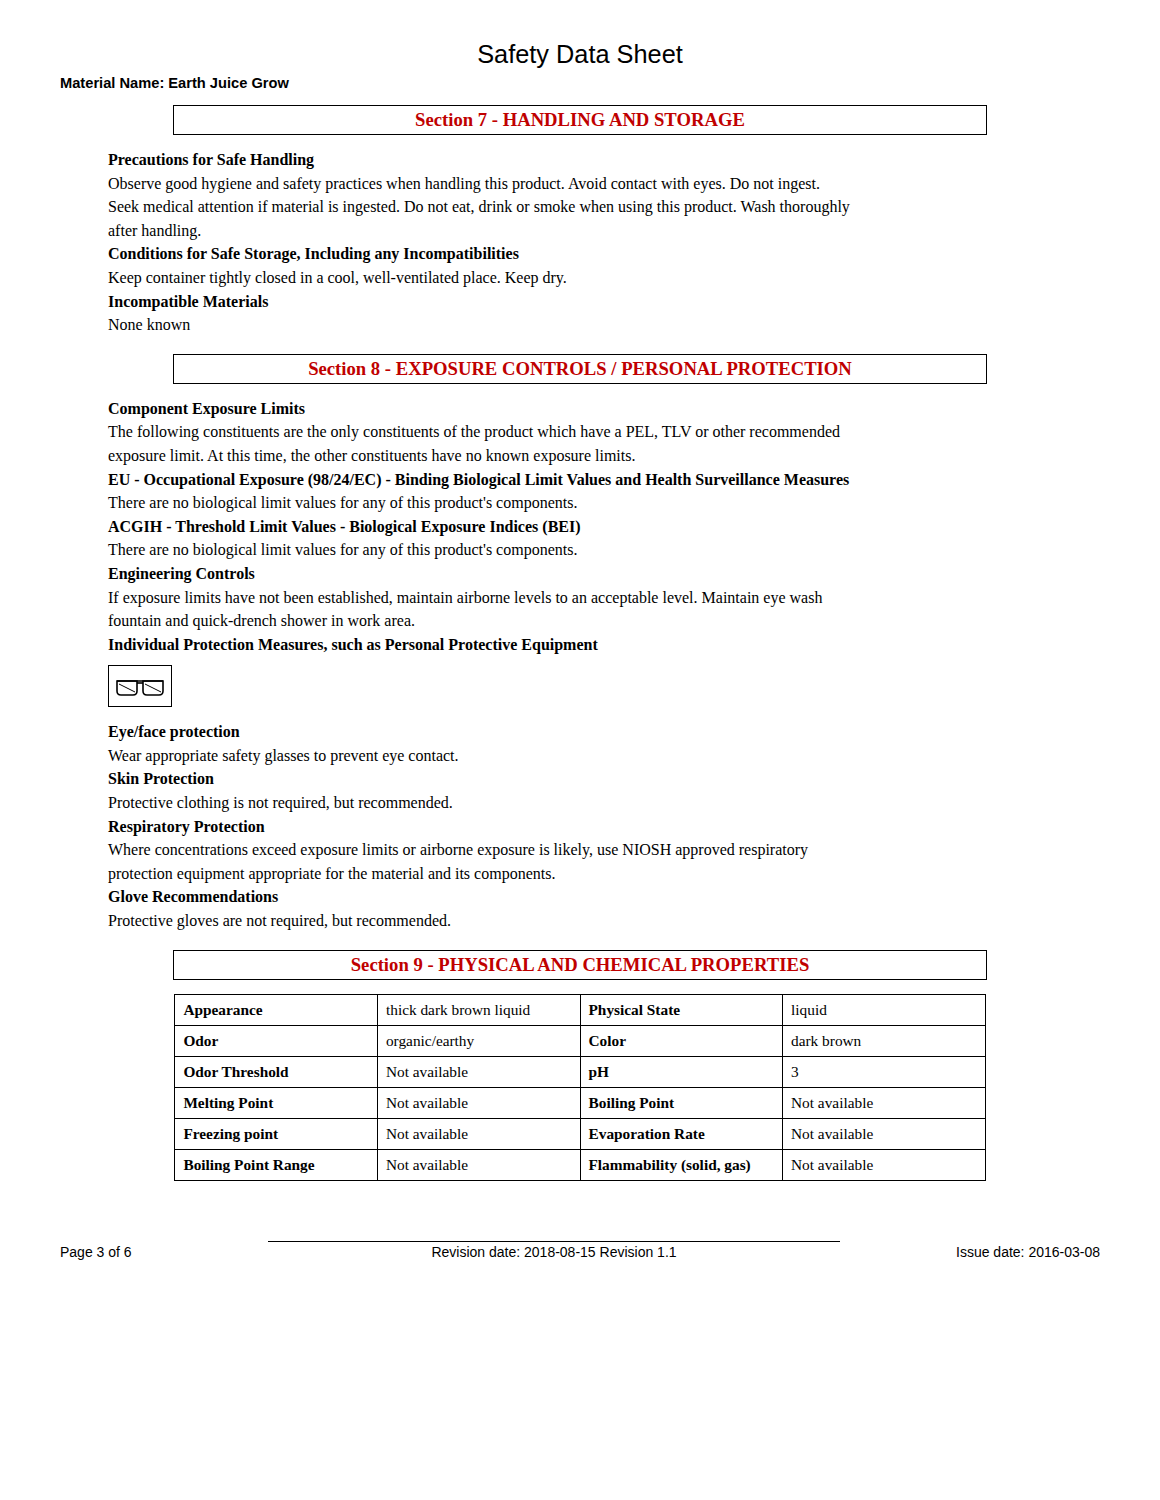Safety Data Sheet
Material Name: Earth Juice Grow
Section 7 - HANDLING AND STORAGE
Precautions for Safe Handling
Observe good hygiene and safety practices when handling this product. Avoid contact with eyes. Do not ingest.
Seek medical attention if material is ingested. Do not eat, drink or smoke when using this product. Wash thoroughly
after handling.
Conditions for Safe Storage, Including any Incompatibilities
Keep container tightly closed in a cool, well-ventilated place. Keep dry.
Incompatible Materials
None known
Section 8 - EXPOSURE CONTROLS / PERSONAL PROTECTION
Component Exposure Limits
The following constituents are the only constituents of the product which have a PEL, TLV or other recommended
exposure limit. At this time, the other constituents have no known exposure limits.
EU - Occupational Exposure (98/24/EC) - Binding Biological Limit Values and Health Surveillance Measures
There are no biological limit values for any of this product's components.
ACGIH - Threshold Limit Values - Biological Exposure Indices (BEI)
There are no biological limit values for any of this product's components.
Engineering Controls
If exposure limits have not been established, maintain airborne levels to an acceptable level. Maintain eye wash
fountain and quick-drench shower in work area.
Individual Protection Measures, such as Personal Protective Equipment
Eye/face protection
Wear appropriate safety glasses to prevent eye contact.
Skin Protection
Protective clothing is not required, but recommended.
Respiratory Protection
Where concentrations exceed exposure limits or airborne exposure is likely, use NIOSH approved respiratory
protection equipment appropriate for the material and its components.
Glove Recommendations
Protective gloves are not required, but recommended.
Section 9 - PHYSICAL AND CHEMICAL PROPERTIES
| Appearance | thick dark brown liquid | Physical State | liquid |
| Odor | organic/earthy | Color | dark brown |
| Odor Threshold | Not available | pH | 3 |
| Melting Point | Not available | Boiling Point | Not available |
| Freezing point | Not available | Evaporation Rate | Not available |
| Boiling Point Range | Not available | Flammability (solid, gas) | Not available |
Page 3 of 6
Revision date: 2018-08-15 Revision 1.1
Issue date: 2016-03-08